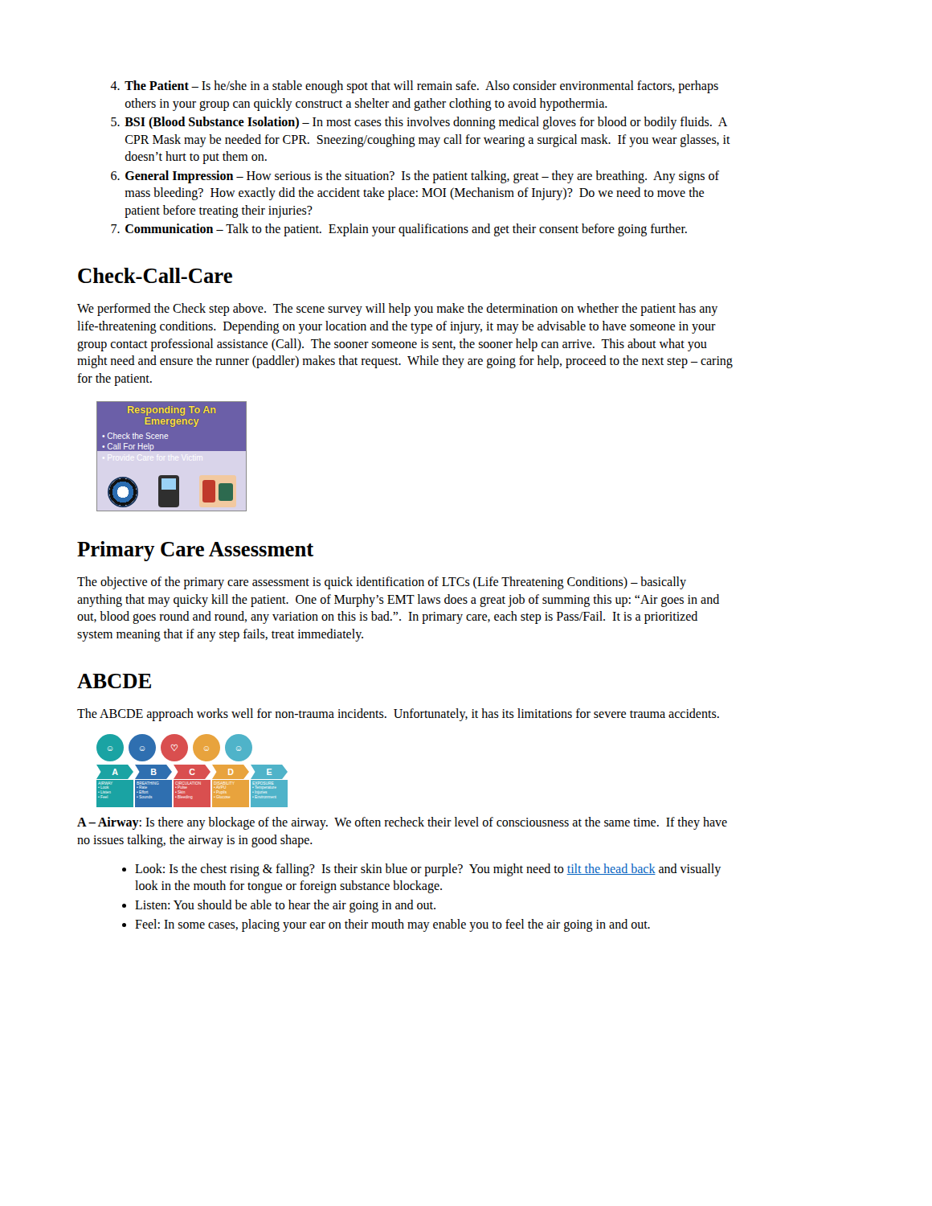The Patient – Is he/she in a stable enough spot that will remain safe. Also consider environmental factors, perhaps others in your group can quickly construct a shelter and gather clothing to avoid hypothermia.
BSI (Blood Substance Isolation) – In most cases this involves donning medical gloves for blood or bodily fluids. A CPR Mask may be needed for CPR. Sneezing/coughing may call for wearing a surgical mask. If you wear glasses, it doesn’t hurt to put them on.
General Impression – How serious is the situation? Is the patient talking, great – they are breathing. Any signs of mass bleeding? How exactly did the accident take place: MOI (Mechanism of Injury)? Do we need to move the patient before treating their injuries?
Communication – Talk to the patient. Explain your qualifications and get their consent before going further.
Check-Call-Care
We performed the Check step above. The scene survey will help you make the determination on whether the patient has any life-threatening conditions. Depending on your location and the type of injury, it may be advisable to have someone in your group contact professional assistance (Call). The sooner someone is sent, the sooner help can arrive. This about what you might need and ensure the runner (paddler) makes that request. While they are going for help, proceed to the next step – caring for the patient.
Responding To An
Emergency
Check the Scene
Call For Help
Provide Care for the Victim
Primary Care Assessment
The objective of the primary care assessment is quick identification of LTCs (Life Threatening Conditions) – basically anything that may quicky kill the patient. One of Murphy’s EMT laws does a great job of summing this up: “Air goes in and out, blood goes round and round, any variation on this is bad.”. In primary care, each step is Pass/Fail. It is a prioritized system meaning that if any step fails, treat immediately.
ABCDE
The ABCDE approach works well for non-trauma incidents. Unfortunately, it has its limitations for severe trauma accidents.
☺
☺
♡
☺
☺
A
B
C
D
E
AIRWAY
• Look
• Listen
• Feel
BREATHING
• Rate
• Effort
• Sounds
CIRCULATION
• Pulse
• Skin
• Bleeding
DISABILITY
• AVPU
• Pupils
• Glucose
EXPOSURE
• Temperature
• Injuries
• Environment
A – Airway: Is there any blockage of the airway. We often recheck their level of consciousness at the same time. If they have no issues talking, the airway is in good shape.
Look: Is the chest rising & falling? Is their skin blue or purple? You might need to tilt the head back and visually look in the mouth for tongue or foreign substance blockage.
Listen: You should be able to hear the air going in and out.
Feel: In some cases, placing your ear on their mouth may enable you to feel the air going in and out.